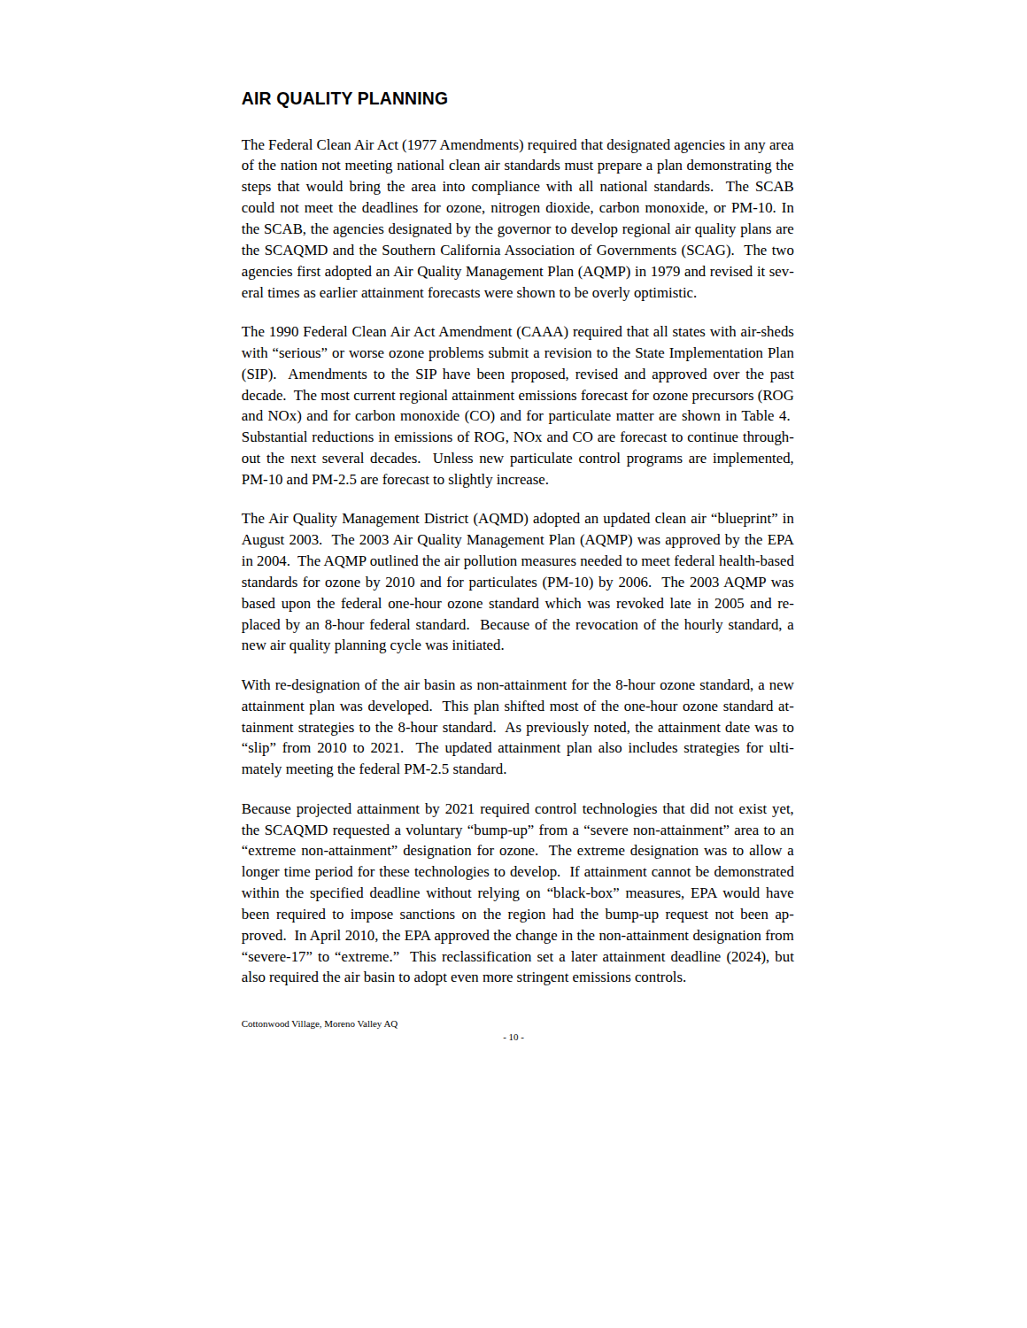AIR QUALITY PLANNING
The Federal Clean Air Act (1977 Amendments) required that designated agencies in any area of the nation not meeting national clean air standards must prepare a plan demonstrating the steps that would bring the area into compliance with all national standards. The SCAB could not meet the deadlines for ozone, nitrogen dioxide, carbon monoxide, or PM-10. In the SCAB, the agencies designated by the governor to develop regional air quality plans are the SCAQMD and the Southern California Association of Governments (SCAG). The two agencies first adopted an Air Quality Management Plan (AQMP) in 1979 and revised it several times as earlier attainment forecasts were shown to be overly optimistic.
The 1990 Federal Clean Air Act Amendment (CAAA) required that all states with air-sheds with “serious” or worse ozone problems submit a revision to the State Implementation Plan (SIP). Amendments to the SIP have been proposed, revised and approved over the past decade. The most current regional attainment emissions forecast for ozone precursors (ROG and NOx) and for carbon monoxide (CO) and for particulate matter are shown in Table 4. Substantial reductions in emissions of ROG, NOx and CO are forecast to continue throughout the next several decades. Unless new particulate control programs are implemented, PM-10 and PM-2.5 are forecast to slightly increase.
The Air Quality Management District (AQMD) adopted an updated clean air “blueprint” in August 2003. The 2003 Air Quality Management Plan (AQMP) was approved by the EPA in 2004. The AQMP outlined the air pollution measures needed to meet federal health-based standards for ozone by 2010 and for particulates (PM-10) by 2006. The 2003 AQMP was based upon the federal one-hour ozone standard which was revoked late in 2005 and replaced by an 8-hour federal standard. Because of the revocation of the hourly standard, a new air quality planning cycle was initiated.
With re-designation of the air basin as non-attainment for the 8-hour ozone standard, a new attainment plan was developed. This plan shifted most of the one-hour ozone standard attainment strategies to the 8-hour standard. As previously noted, the attainment date was to “slip” from 2010 to 2021. The updated attainment plan also includes strategies for ultimately meeting the federal PM-2.5 standard.
Because projected attainment by 2021 required control technologies that did not exist yet, the SCAQMD requested a voluntary “bump-up” from a “severe non-attainment” area to an “extreme non-attainment” designation for ozone. The extreme designation was to allow a longer time period for these technologies to develop. If attainment cannot be demonstrated within the specified deadline without relying on “black-box” measures, EPA would have been required to impose sanctions on the region had the bump-up request not been approved. In April 2010, the EPA approved the change in the non-attainment designation from “severe-17” to “extreme.” This reclassification set a later attainment deadline (2024), but also required the air basin to adopt even more stringent emissions controls.
Cottonwood Village, Moreno Valley AQ - 10 -